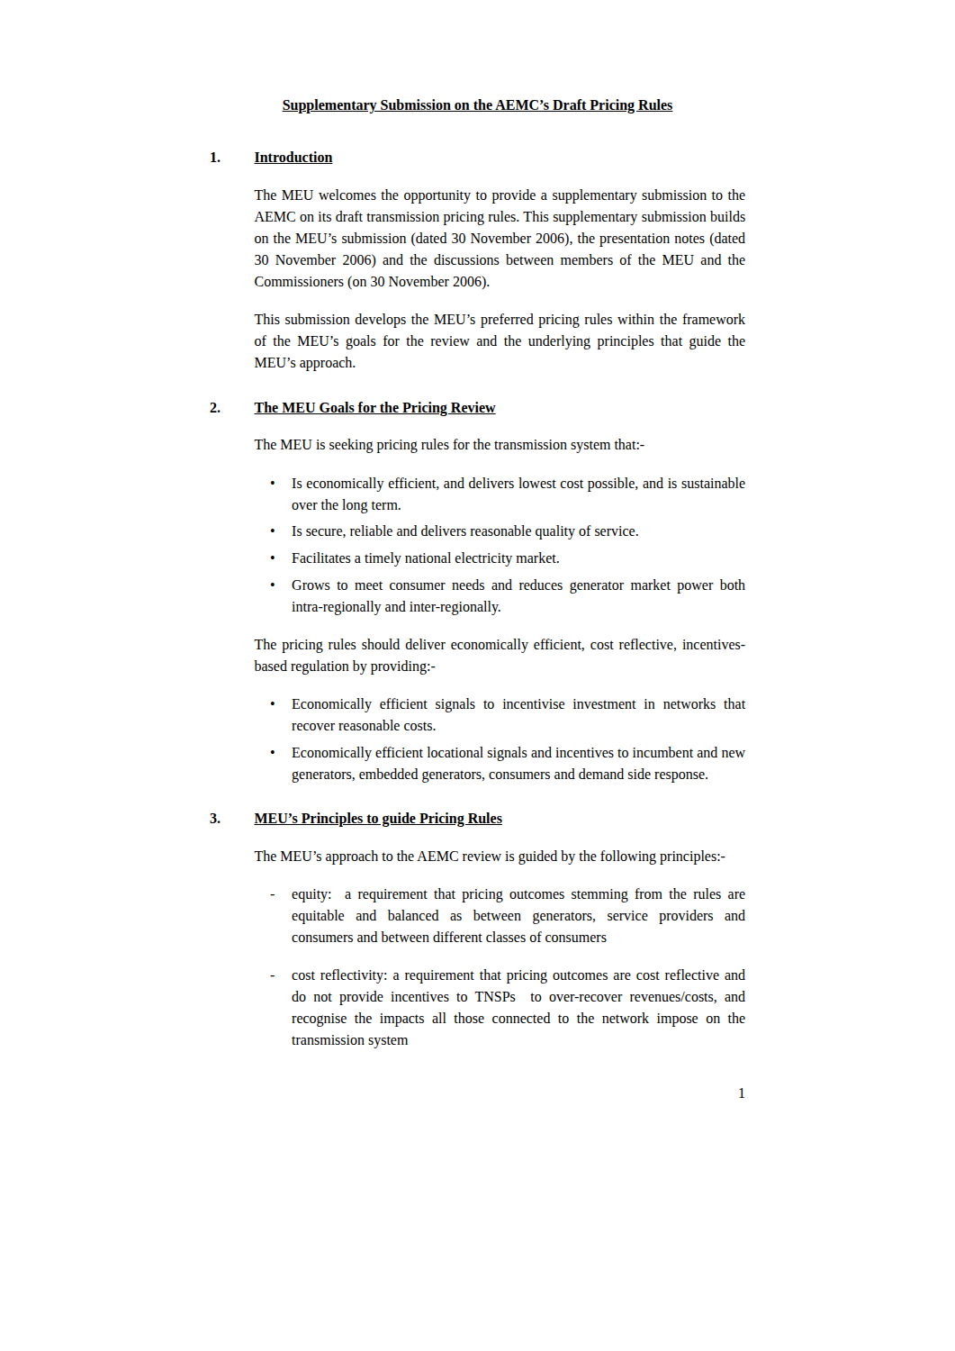Supplementary Submission on the AEMC’s Draft Pricing Rules
1. Introduction
The MEU welcomes the opportunity to provide a supplementary submission to the AEMC on its draft transmission pricing rules. This supplementary submission builds on the MEU’s submission (dated 30 November 2006), the presentation notes (dated 30 November 2006) and the discussions between members of the MEU and the Commissioners (on 30 November 2006).
This submission develops the MEU’s preferred pricing rules within the framework of the MEU’s goals for the review and the underlying principles that guide the MEU’s approach.
2. The MEU Goals for the Pricing Review
The MEU is seeking pricing rules for the transmission system that:-
Is economically efficient, and delivers lowest cost possible, and is sustainable over the long term.
Is secure, reliable and delivers reasonable quality of service.
Facilitates a timely national electricity market.
Grows to meet consumer needs and reduces generator market power both intra-regionally and inter-regionally.
The pricing rules should deliver economically efficient, cost reflective, incentives-based regulation by providing:-
Economically efficient signals to incentivise investment in networks that recover reasonable costs.
Economically efficient locational signals and incentives to incumbent and new generators, embedded generators, consumers and demand side response.
3. MEU’s Principles to guide Pricing Rules
The MEU’s approach to the AEMC review is guided by the following principles:-
equity: a requirement that pricing outcomes stemming from the rules are equitable and balanced as between generators, service providers and consumers and between different classes of consumers
cost reflectivity: a requirement that pricing outcomes are cost reflective and do not provide incentives to TNSPs to over-recover revenues/costs, and recognise the impacts all those connected to the network impose on the transmission system
1